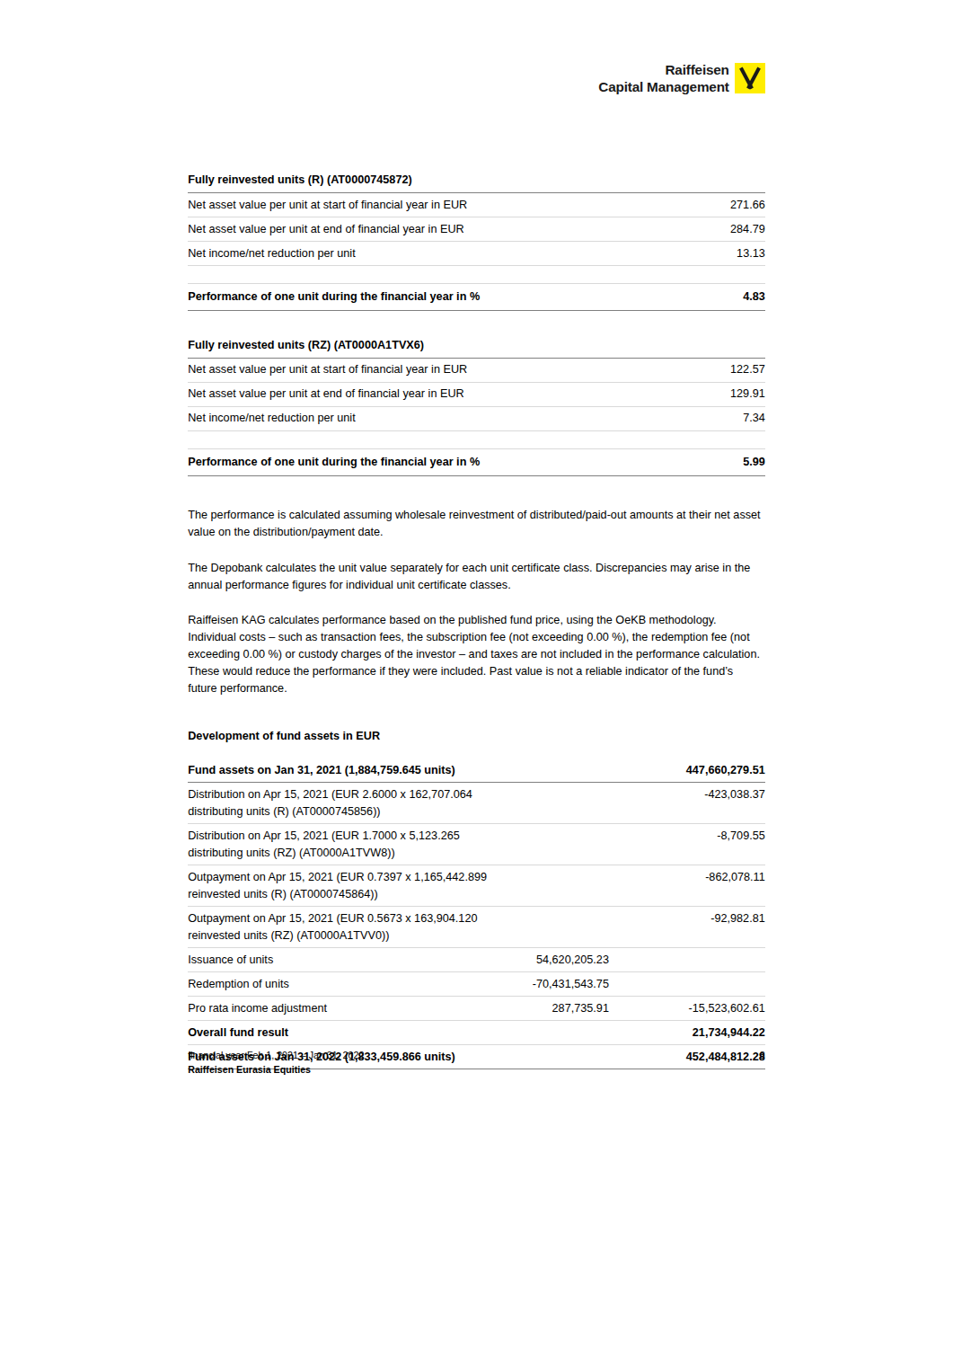Raiffeisen
Capital Management
| Fully reinvested units (R) (AT0000745872) | |
| Net asset value per unit at start of financial year in EUR | 271.66 |
| Net asset value per unit at end of financial year in EUR | 284.79 |
| Net income/net reduction per unit | 13.13 |
| Performance of one unit during the financial year in % | 4.83 |
| Fully reinvested units (RZ) (AT0000A1TVX6) | |
| Net asset value per unit at start of financial year in EUR | 122.57 |
| Net asset value per unit at end of financial year in EUR | 129.91 |
| Net income/net reduction per unit | 7.34 |
| Performance of one unit during the financial year in % | 5.99 |
The performance is calculated assuming wholesale reinvestment of distributed/paid-out amounts at their net asset value on the distribution/payment date.
The Depobank calculates the unit value separately for each unit certificate class. Discrepancies may arise in the annual performance figures for individual unit certificate classes.
Raiffeisen KAG calculates performance based on the published fund price, using the OeKB methodology. Individual costs – such as transaction fees, the subscription fee (not exceeding 0.00 %), the redemption fee (not exceeding 0.00 %) or custody charges of the investor – and taxes are not included in the performance calculation. These would reduce the performance if they were included. Past value is not a reliable indicator of the fund’s future performance.
Development of fund assets in EUR
| Fund assets on Jan 31, 2021 (1,884,759.645 units) | | 447,660,279.51 |
| Distribution on Apr 15, 2021 (EUR 2.6000 x 162,707.064 distributing units (R) (AT0000745856)) | | -423,038.37 |
| Distribution on Apr 15, 2021 (EUR 1.7000 x 5,123.265 distributing units (RZ) (AT0000A1TVW8)) | | -8,709.55 |
| Outpayment on Apr 15, 2021 (EUR 0.7397 x 1,165,442.899 reinvested units (R) (AT0000745864)) | | -862,078.11 |
| Outpayment on Apr 15, 2021 (EUR 0.5673 x 163,904.120 reinvested units (RZ) (AT0000A1TVV0)) | | -92,982.81 |
| Issuance of units | 54,620,205.23 | |
| Redemption of units | -70,431,543.75 | |
| Pro rata income adjustment | 287,735.91 | -15,523,602.61 |
| Overall fund result | | 21,734,944.22 |
| Fund assets on Jan 31, 2022 (1,833,459.866 units) | | 452,484,812.28 |
financial year Feb 1, 2021 – Jan 31, 2022
8
Raiffeisen Eurasia Equities